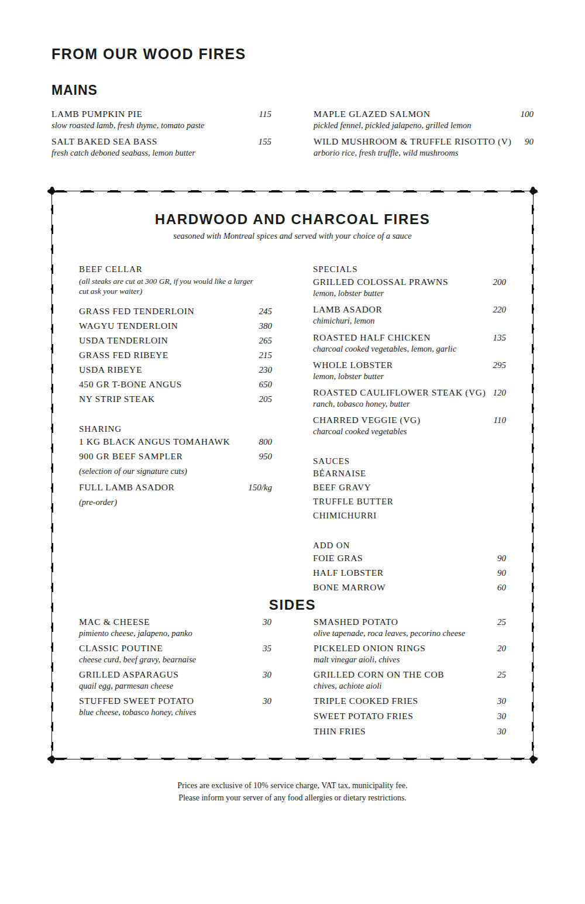FROM OUR WOOD FIRES
MAINS
Lamb Pumpkin Pie 115
slow roasted lamb, fresh thyme, tomato paste
Salt Baked Sea Bass 155
fresh catch deboned seabass, lemon butter
Maple Glazed Salmon 100
pickled fennel, pickled jalapeno, grilled lemon
Wild Mushroom & Truffle Risotto (V) 90
arborio rice, fresh truffle, wild mushrooms
HARDWOOD AND CHARCOAL FIRES
seasoned with Montreal spices and served with your choice of a sauce
BEEF CELLAR
(all steaks are cut at 300 GR, if you would like a larger cut ask your waiter)
Grass Fed Tenderloin 245
Wagyu Tenderloin 380
USDA Tenderloin 265
Grass Fed Ribeye 215
USDA Ribeye 230
450 GR T-Bone Angus 650
NY Strip Steak 205
SHARING
1 KG Black Angus Tomahawk 800
900 GR Beef Sampler 950
(selection of our signature cuts)
Full Lamb Asador 150/kg
(pre-order)
SPECIALS
Grilled Colossal Prawns 200
lemon, lobster butter
Lamb Asador 220
chimichuri, lemon
Roasted Half Chicken 135
charcoal cooked vegetables, lemon, garlic
Whole Lobster 295
lemon, lobster butter
Roasted Cauliflower Steak (VG) 120
ranch, tobasco honey, butter
Charred Veggie (VG) 110
charcoal cooked vegetables
SAUCES
Béarnaise
Beef Gravy
Truffle Butter
Chimichurri
ADD ON
Foie Gras 90
Half Lobster 90
Bone Marrow 60
SIDES
Mac & Cheese 30
pimiento cheese, jalapeno, panko
Classic Poutine 35
cheese curd, beef gravy, bearnaise
Grilled Asparagus 30
quail egg, parmesan cheese
Stuffed Sweet Potato 30
blue cheese, tobasco honey, chives
Smashed Potato 25
olive tapenade, roca leaves, pecorino cheese
Pickeled Onion Rings 20
malt vinegar aioli, chives
Grilled Corn on the Cob 25
chives, achiote aioli
Triple Cooked Fries 30
Sweet Potato Fries 30
Thin Fries 30
Prices are exclusive of 10% service charge, VAT tax, municipality fee.
Please inform your server of any food allergies or dietary restrictions.